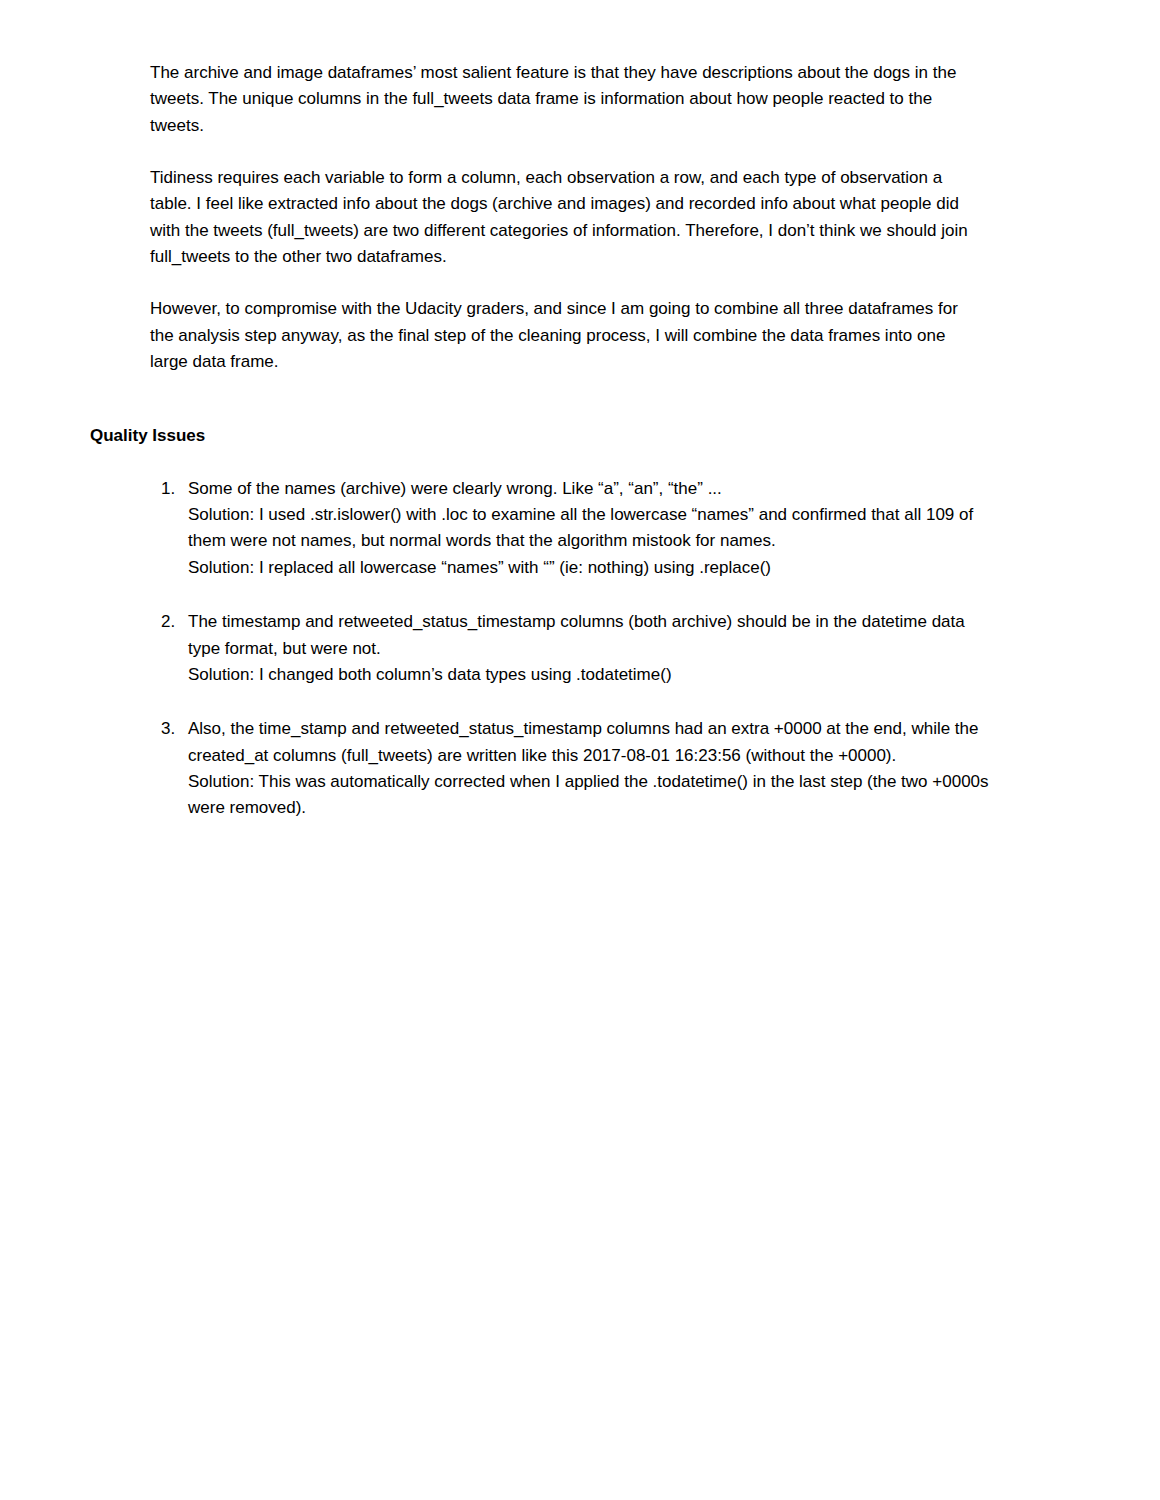The archive and image dataframes’ most salient feature is that they have descriptions about the dogs in the tweets. The unique columns in the full_tweets data frame is information about how people reacted to the tweets.
Tidiness requires each variable to form a column, each observation a row, and each type of observation a table. I feel like extracted info about the dogs (archive and images) and recorded info about what people did with the tweets (full_tweets) are two different categories of information. Therefore, I don’t think we should join full_tweets to the other two dataframes.
However, to compromise with the Udacity graders, and since I am going to combine all three dataframes for the analysis step anyway, as the final step of the cleaning process, I will combine the data frames into one large data frame.
Quality Issues
Some of the names (archive) were clearly wrong. Like “a”, “an”, “the” ...
Solution: I used .str.islower() with .loc to examine all the lowercase “names” and confirmed that all 109 of them were not names, but normal words that the algorithm mistook for names.
Solution: I replaced all lowercase “names” with “” (ie: nothing) using .replace()
The timestamp and retweeted_status_timestamp columns (both archive) should be in the datetime data type format, but were not.
Solution: I changed both column’s data types using .todatetime()
Also, the time_stamp and retweeted_status_timestamp columns had an extra +0000 at the end, while the created_at columns (full_tweets) are written like this 2017-08-01 16:23:56 (without the +0000).
Solution: This was automatically corrected when I applied the .todatetime() in the last step (the two +0000s were removed).